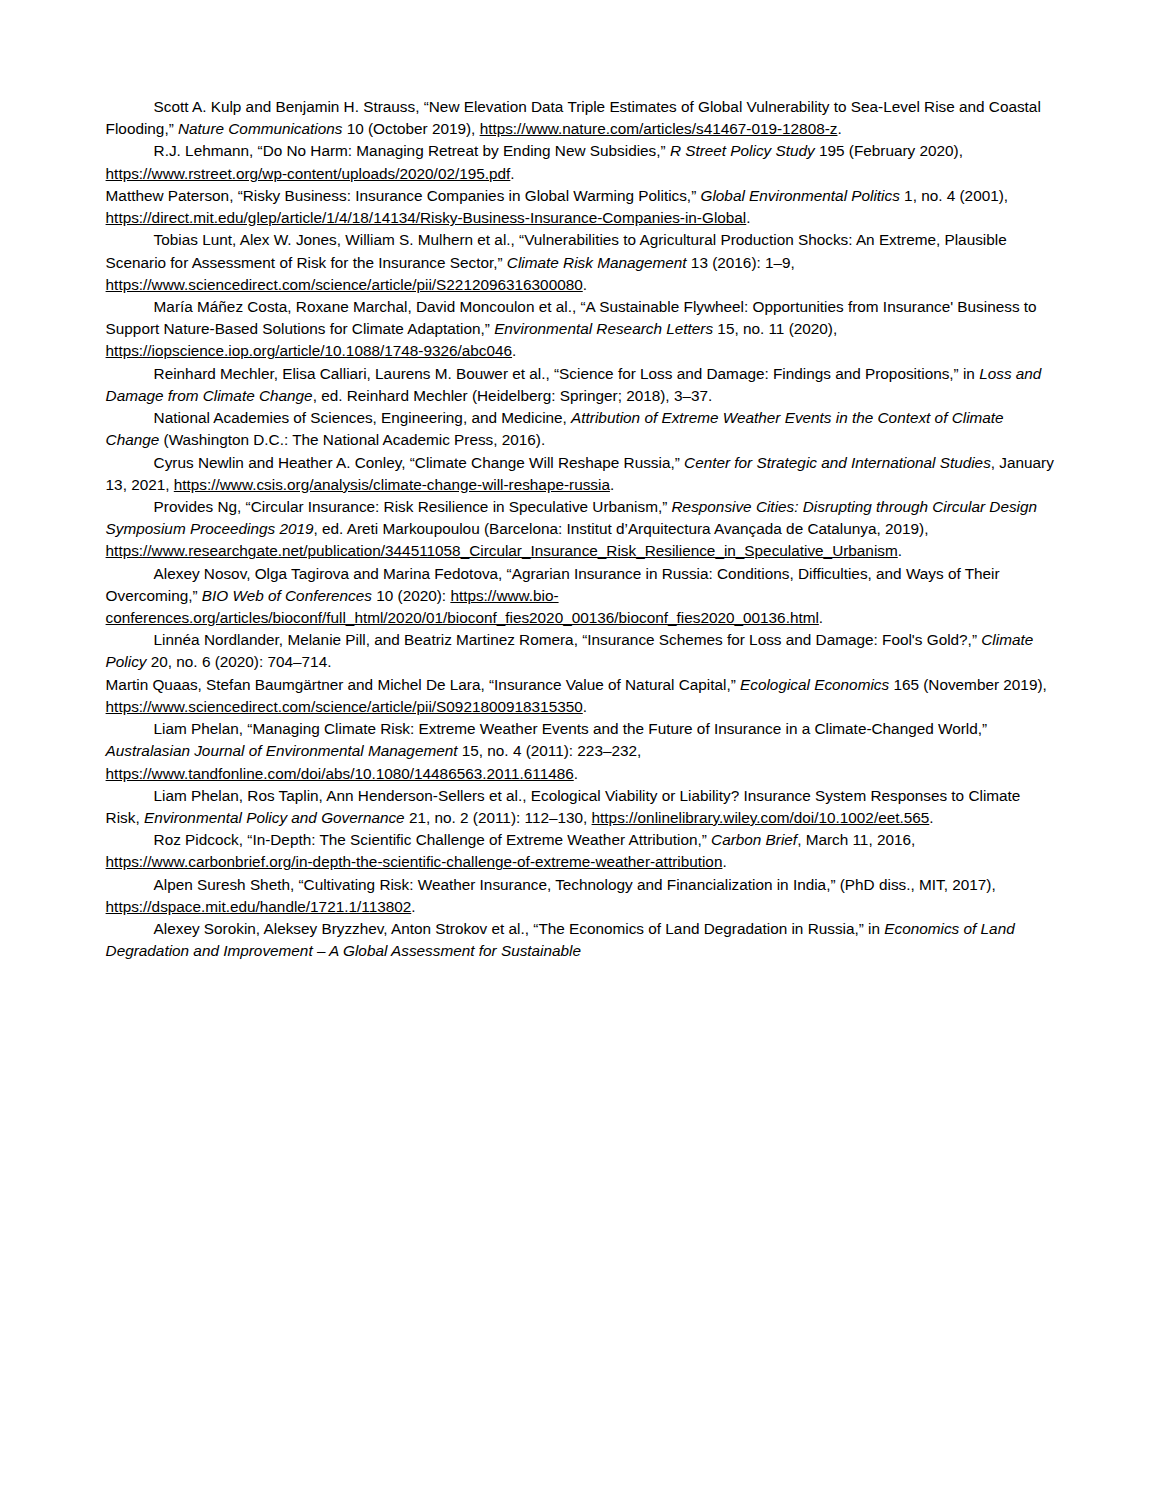Scott A. Kulp and Benjamin H. Strauss, “New Elevation Data Triple Estimates of Global Vulnerability to Sea-Level Rise and Coastal Flooding,” Nature Communications 10 (October 2019), https://www.nature.com/articles/s41467-019-12808-z.
R.J. Lehmann, “Do No Harm: Managing Retreat by Ending New Subsidies,” R Street Policy Study 195 (February 2020), https://www.rstreet.org/wp-content/uploads/2020/02/195.pdf.
Matthew Paterson, “Risky Business: Insurance Companies in Global Warming Politics,” Global Environmental Politics 1, no. 4 (2001), https://direct.mit.edu/glep/article/1/4/18/14134/Risky-Business-Insurance-Companies-in-Global.
Tobias Lunt, Alex W. Jones, William S. Mulhern et al., “Vulnerabilities to Agricultural Production Shocks: An Extreme, Plausible Scenario for Assessment of Risk for the Insurance Sector,” Climate Risk Management 13 (2016): 1–9, https://www.sciencedirect.com/science/article/pii/S2212096316300080.
María Máñez Costa, Roxane Marchal, David Moncoulon et al., “A Sustainable Flywheel: Opportunities from Insurance' Business to Support Nature-Based Solutions for Climate Adaptation,” Environmental Research Letters 15, no. 11 (2020), https://iopscience.iop.org/article/10.1088/1748-9326/abc046.
Reinhard Mechler, Elisa Calliari, Laurens M. Bouwer et al., “Science for Loss and Damage: Findings and Propositions,” in Loss and Damage from Climate Change, ed. Reinhard Mechler (Heidelberg: Springer; 2018), 3–37.
National Academies of Sciences, Engineering, and Medicine, Attribution of Extreme Weather Events in the Context of Climate Change (Washington D.C.: The National Academic Press, 2016).
Cyrus Newlin and Heather A. Conley, “Climate Change Will Reshape Russia,” Center for Strategic and International Studies, January 13, 2021, https://www.csis.org/analysis/climate-change-will-reshape-russia.
Provides Ng, “Circular Insurance: Risk Resilience in Speculative Urbanism,” Responsive Cities: Disrupting through Circular Design Symposium Proceedings 2019, ed. Areti Markoupoulou (Barcelona: Institut d’Arquitectura Avançada de Catalunya, 2019), https://www.researchgate.net/publication/344511058_Circular_Insurance_Risk_Resilience_in_Speculative_Urbanism.
Alexey Nosov, Olga Tagirova and Marina Fedotova, “Agrarian Insurance in Russia: Conditions, Difficulties, and Ways of Their Overcoming,” BIO Web of Conferences 10 (2020): https://www.bio-conferences.org/articles/bioconf/full_html/2020/01/bioconf_fies2020_00136/bioconf_fies2020_00136.html.
Linnéa Nordlander, Melanie Pill, and Beatriz Martinez Romera, “Insurance Schemes for Loss and Damage: Fool's Gold?,” Climate Policy 20, no. 6 (2020): 704–714.
Martin Quaas, Stefan Baumgärtner and Michel De Lara, “Insurance Value of Natural Capital,” Ecological Economics 165 (November 2019), https://www.sciencedirect.com/science/article/pii/S0921800918315350.
Liam Phelan, “Managing Climate Risk: Extreme Weather Events and the Future of Insurance in a Climate-Changed World,” Australasian Journal of Environmental Management 15, no. 4 (2011): 223–232, https://www.tandfonline.com/doi/abs/10.1080/14486563.2011.611486.
Liam Phelan, Ros Taplin, Ann Henderson-Sellers et al., Ecological Viability or Liability? Insurance System Responses to Climate Risk, Environmental Policy and Governance 21, no. 2 (2011): 112–130, https://onlinelibrary.wiley.com/doi/10.1002/eet.565.
Roz Pidcock, “In-Depth: The Scientific Challenge of Extreme Weather Attribution,” Carbon Brief, March 11, 2016, https://www.carbonbrief.org/in-depth-the-scientific-challenge-of-extreme-weather-attribution.
Alpen Suresh Sheth, “Cultivating Risk: Weather Insurance, Technology and Financialization in India,” (PhD diss., MIT, 2017), https://dspace.mit.edu/handle/1721.1/113802.
Alexey Sorokin, Aleksey Bryzzhev, Anton Strokov et al., “The Economics of Land Degradation in Russia,” in Economics of Land Degradation and Improvement – A Global Assessment for Sustainable